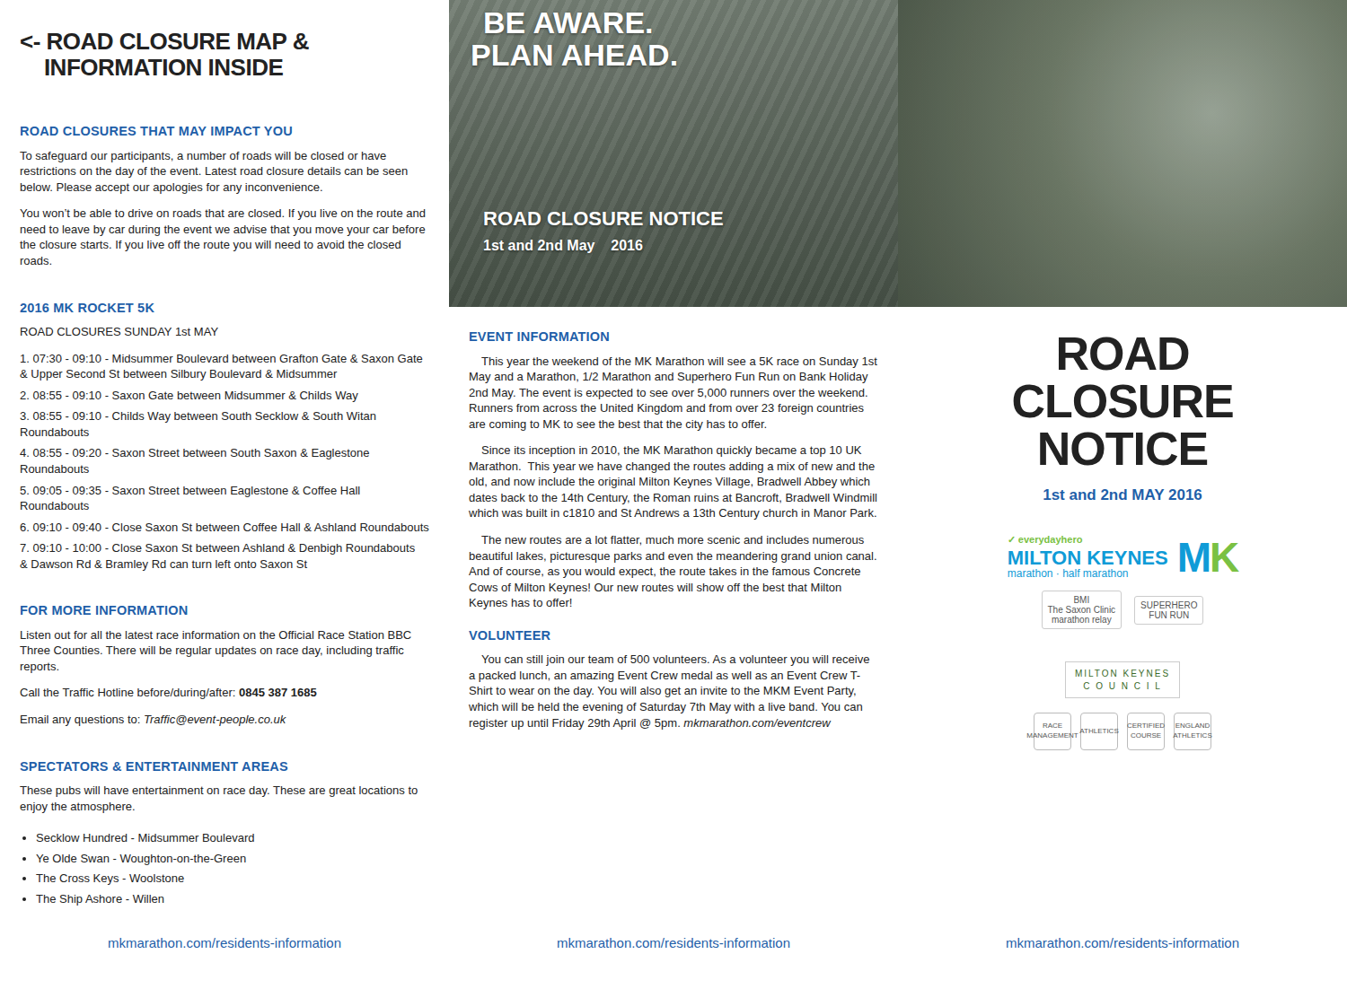<- ROAD CLOSURE MAP &
INFORMATION INSIDE
Road closures that may impact you
To safeguard our participants, a number of roads will be closed or have restrictions on the day of the event. Latest road closure details can be seen below. Please accept our apologies for any inconvenience.
You won’t be able to drive on roads that are closed. If you live on the route and need to leave by car during the event we advise that you move your car before the closure starts. If you live off the route you will need to avoid the closed roads.
2016 MK Rocket 5K
ROAD CLOSURES SUNDAY 1st MAY
1. 07:30 - 09:10 - Midsummer Boulevard between Grafton Gate & Saxon Gate
& Upper Second St between Silbury Boulevard & Midsummer
2. 08:55 - 09:10 - Saxon Gate between Midsummer & Childs Way
3. 08:55 - 09:10 - Childs Way between South Secklow & South Witan Roundabouts
4. 08:55 - 09:20 - Saxon Street between South Saxon & Eaglestone Roundabouts
5. 09:05 - 09:35 - Saxon Street between Eaglestone & Coffee Hall Roundabouts
6. 09:10 - 09:40 - Close Saxon St between Coffee Hall & Ashland Roundabouts
7. 09:10 - 10:00 - Close Saxon St between Ashland & Denbigh Roundabouts
& Dawson Rd & Bramley Rd can turn left onto Saxon St
For more information
Listen out for all the latest race information on the Official Race Station BBC Three Counties. There will be regular updates on race day, including traffic reports.
Call the Traffic Hotline before/during/after: 0845 387 1685
Email any questions to: Traffic@event-people.co.uk
Spectators & entertainment areas
These pubs will have entertainment on race day. These are great locations to enjoy the atmosphere.
Secklow Hundred - Midsummer Boulevard
Ye Olde Swan - Woughton-on-the-Green
The Cross Keys - Woolstone
The Ship Ashore - Willen
mkmarathon.com/residents-information
BE AWARE.
PLAN AHEAD.
ROAD CLOSURE NOTICE
1st and 2nd May 2016
Event information
This year the weekend of the MK Marathon will see a 5K race on Sunday 1st May and a Marathon, 1/2 Marathon and Superhero Fun Run on Bank Holiday 2nd May. The event is expected to see over 5,000 runners over the weekend. Runners from across the United Kingdom and from over 23 foreign countries are coming to MK to see the best that the city has to offer.
Since its inception in 2010, the MK Marathon quickly became a top 10 UK Marathon. This year we have changed the routes adding a mix of new and the old, and now include the original Milton Keynes Village, Bradwell Abbey which dates back to the 14th Century, the Roman ruins at Bancroft, Bradwell Windmill which was built in c1810 and St Andrews a 13th Century church in Manor Park.
The new routes are a lot flatter, much more scenic and includes numerous beautiful lakes, picturesque parks and even the meandering grand union canal. And of course, as you would expect, the route takes in the famous Concrete Cows of Milton Keynes! Our new routes will show off the best that Milton Keynes has to offer!
Volunteer
You can still join our team of 500 volunteers. As a volunteer you will receive a packed lunch, an amazing Event Crew medal as well as an Event Crew T-Shirt to wear on the day. You will also get an invite to the MKM Event Party, which will be held the evening of Saturday 7th May with a live band. You can register up until Friday 29th April @ 5pm. mkmarathon.com/eventcrew
mkmarathon.com/residents-information
ROAD
CLOSURE
NOTICE
1st and 2nd MAY 2016
✓ everydayhero MILTON KEYNES marathon · half marathon
MK
BMI
The Saxon Clinic
marathon relay
SUPERHERO
FUN RUN
MILTON KEYNES
C O U N C I L
RACE MANAGEMENT
ATHLETICS
CERTIFIED COURSE
ENGLAND ATHLETICS
mkmarathon.com/residents-information